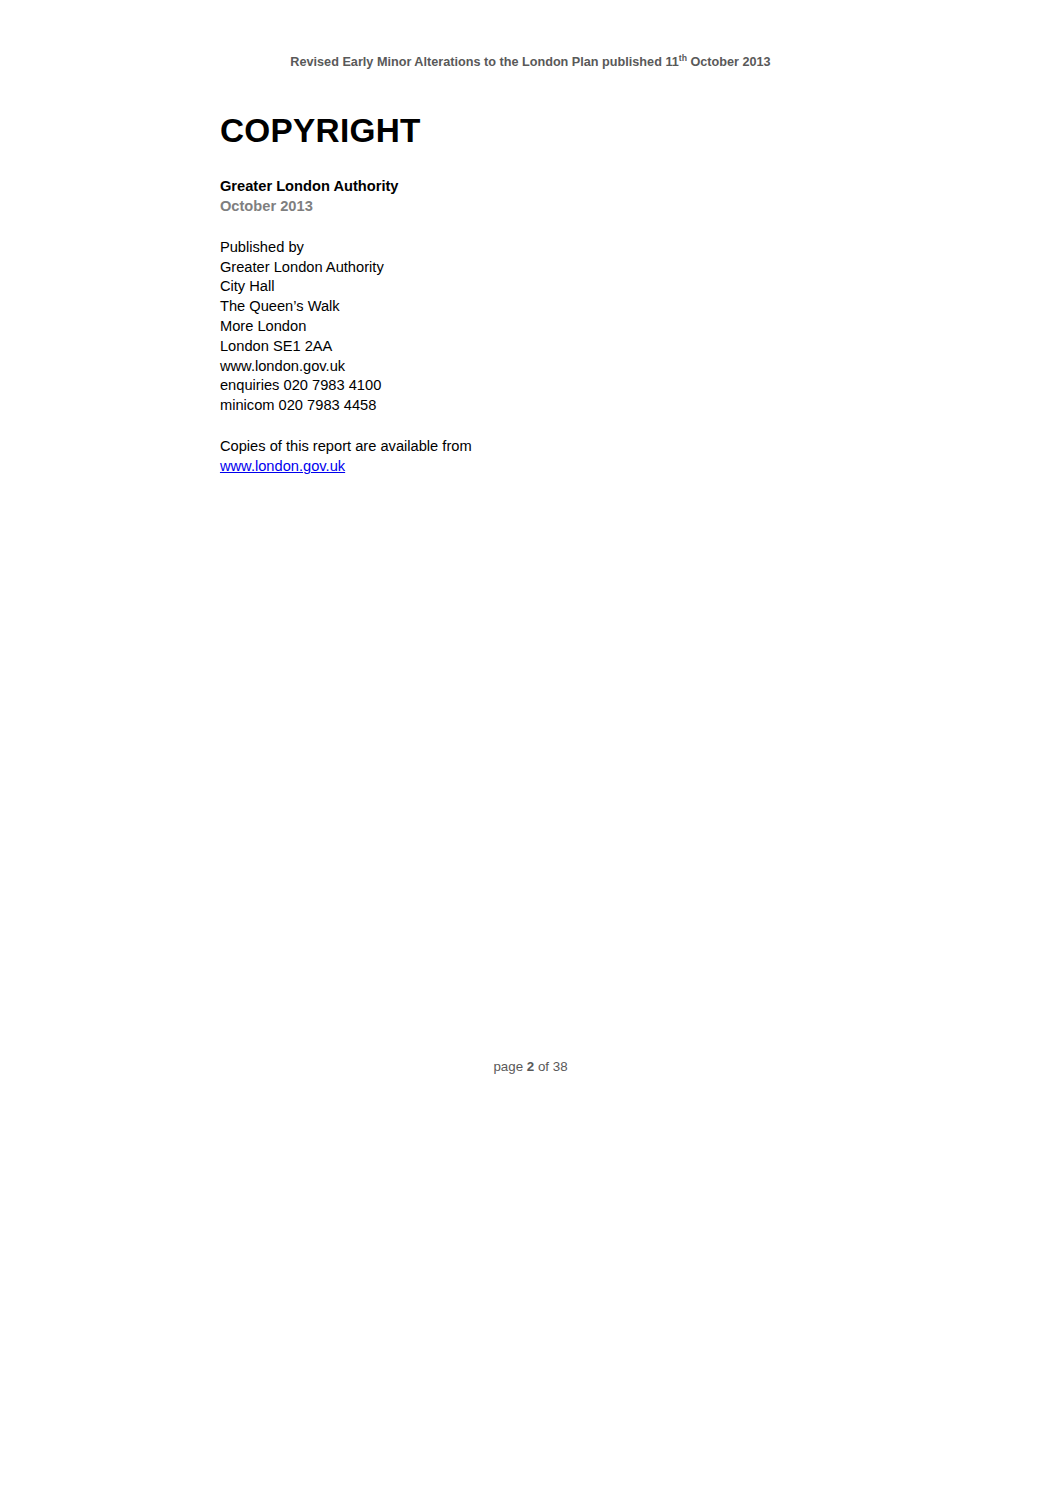Revised Early Minor Alterations to the London Plan published 11th October 2013
COPYRIGHT
Greater London Authority
October 2013
Published by
Greater London Authority
City Hall
The Queen’s Walk
More London
London SE1 2AA
www.london.gov.uk
enquiries 020 7983 4100
minicom 020 7983 4458
Copies of this report are available from
www.london.gov.uk
page 2 of 38